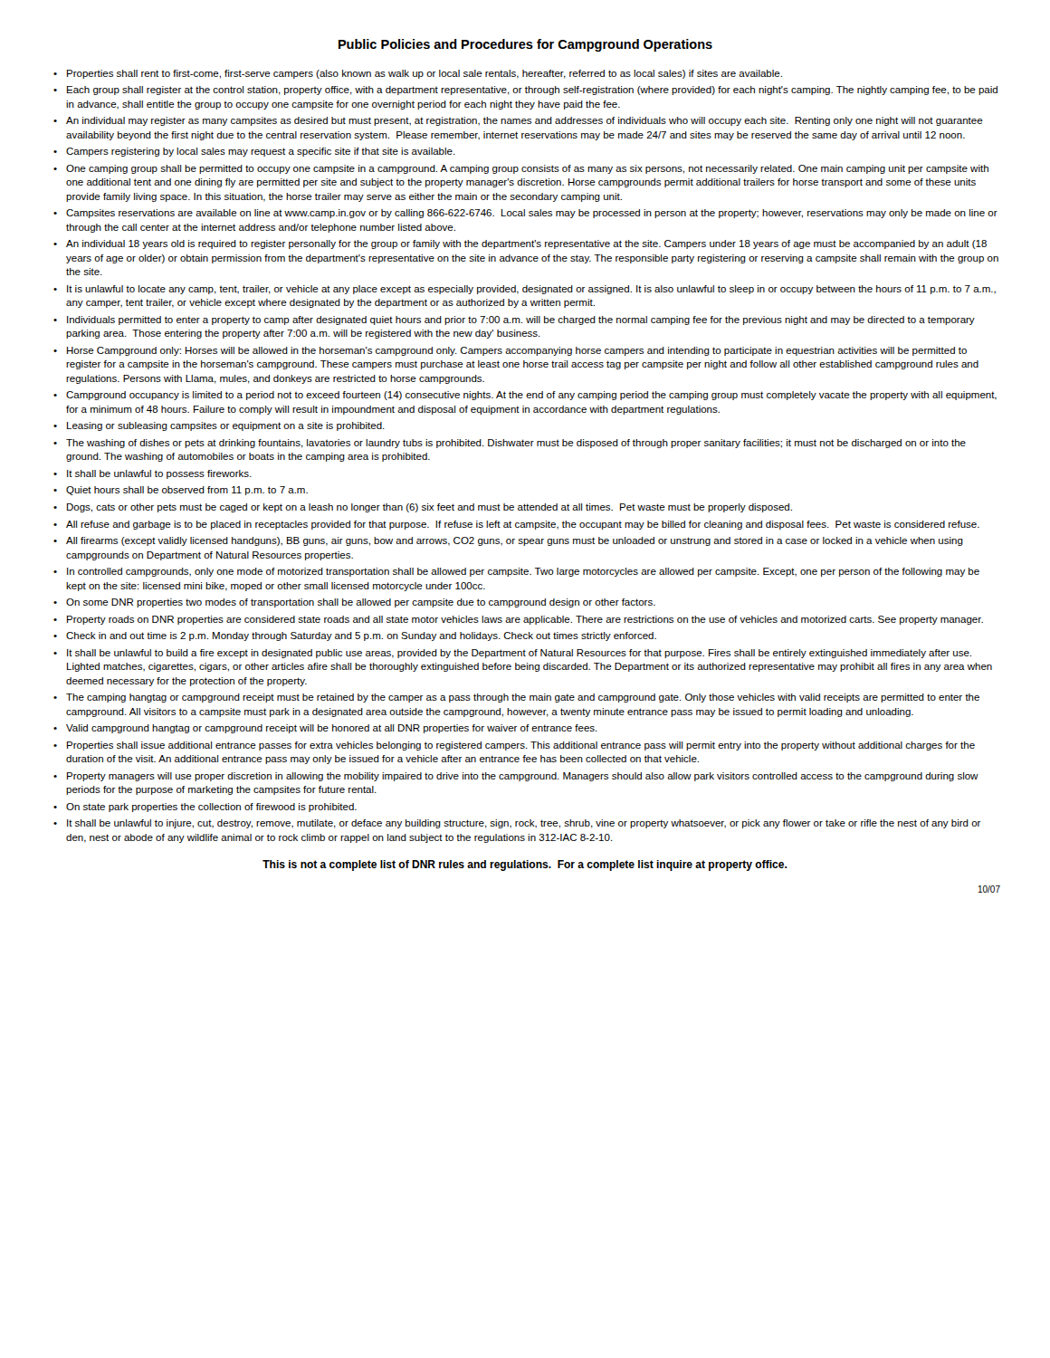Public Policies and Procedures for Campground Operations
Properties shall rent to first-come, first-serve campers (also known as walk up or local sale rentals, hereafter, referred to as local sales) if sites are available.
Each group shall register at the control station, property office, with a department representative, or through self-registration (where provided) for each night's camping. The nightly camping fee, to be paid in advance, shall entitle the group to occupy one campsite for one overnight period for each night they have paid the fee.
An individual may register as many campsites as desired but must present, at registration, the names and addresses of individuals who will occupy each site. Renting only one night will not guarantee availability beyond the first night due to the central reservation system. Please remember, internet reservations may be made 24/7 and sites may be reserved the same day of arrival until 12 noon.
Campers registering by local sales may request a specific site if that site is available.
One camping group shall be permitted to occupy one campsite in a campground. A camping group consists of as many as six persons, not necessarily related. One main camping unit per campsite with one additional tent and one dining fly are permitted per site and subject to the property manager's discretion. Horse campgrounds permit additional trailers for horse transport and some of these units provide family living space. In this situation, the horse trailer may serve as either the main or the secondary camping unit.
Campsites reservations are available on line at www.camp.in.gov or by calling 866-622-6746. Local sales may be processed in person at the property; however, reservations may only be made on line or through the call center at the internet address and/or telephone number listed above.
An individual 18 years old is required to register personally for the group or family with the department's representative at the site. Campers under 18 years of age must be accompanied by an adult (18 years of age or older) or obtain permission from the department's representative on the site in advance of the stay. The responsible party registering or reserving a campsite shall remain with the group on the site.
It is unlawful to locate any camp, tent, trailer, or vehicle at any place except as especially provided, designated or assigned. It is also unlawful to sleep in or occupy between the hours of 11 p.m. to 7 a.m., any camper, tent trailer, or vehicle except where designated by the department or as authorized by a written permit.
Individuals permitted to enter a property to camp after designated quiet hours and prior to 7:00 a.m. will be charged the normal camping fee for the previous night and may be directed to a temporary parking area. Those entering the property after 7:00 a.m. will be registered with the new day' business.
Horse Campground only: Horses will be allowed in the horseman's campground only. Campers accompanying horse campers and intending to participate in equestrian activities will be permitted to register for a campsite in the horseman's campground. These campers must purchase at least one horse trail access tag per campsite per night and follow all other established campground rules and regulations. Persons with Llama, mules, and donkeys are restricted to horse campgrounds.
Campground occupancy is limited to a period not to exceed fourteen (14) consecutive nights. At the end of any camping period the camping group must completely vacate the property with all equipment, for a minimum of 48 hours. Failure to comply will result in impoundment and disposal of equipment in accordance with department regulations.
Leasing or subleasing campsites or equipment on a site is prohibited.
The washing of dishes or pets at drinking fountains, lavatories or laundry tubs is prohibited. Dishwater must be disposed of through proper sanitary facilities; it must not be discharged on or into the ground. The washing of automobiles or boats in the camping area is prohibited.
It shall be unlawful to possess fireworks.
Quiet hours shall be observed from 11 p.m. to 7 a.m.
Dogs, cats or other pets must be caged or kept on a leash no longer than (6) six feet and must be attended at all times. Pet waste must be properly disposed.
All refuse and garbage is to be placed in receptacles provided for that purpose. If refuse is left at campsite, the occupant may be billed for cleaning and disposal fees. Pet waste is considered refuse.
All firearms (except validly licensed handguns), BB guns, air guns, bow and arrows, CO2 guns, or spear guns must be unloaded or unstrung and stored in a case or locked in a vehicle when using campgrounds on Department of Natural Resources properties.
In controlled campgrounds, only one mode of motorized transportation shall be allowed per campsite. Two large motorcycles are allowed per campsite. Except, one per person of the following may be kept on the site: licensed mini bike, moped or other small licensed motorcycle under 100cc.
On some DNR properties two modes of transportation shall be allowed per campsite due to campground design or other factors.
Property roads on DNR properties are considered state roads and all state motor vehicles laws are applicable. There are restrictions on the use of vehicles and motorized carts. See property manager.
Check in and out time is 2 p.m. Monday through Saturday and 5 p.m. on Sunday and holidays. Check out times strictly enforced.
It shall be unlawful to build a fire except in designated public use areas, provided by the Department of Natural Resources for that purpose. Fires shall be entirely extinguished immediately after use. Lighted matches, cigarettes, cigars, or other articles afire shall be thoroughly extinguished before being discarded. The Department or its authorized representative may prohibit all fires in any area when deemed necessary for the protection of the property.
The camping hangtag or campground receipt must be retained by the camper as a pass through the main gate and campground gate. Only those vehicles with valid receipts are permitted to enter the campground. All visitors to a campsite must park in a designated area outside the campground, however, a twenty minute entrance pass may be issued to permit loading and unloading.
Valid campground hangtag or campground receipt will be honored at all DNR properties for waiver of entrance fees.
Properties shall issue additional entrance passes for extra vehicles belonging to registered campers. This additional entrance pass will permit entry into the property without additional charges for the duration of the visit. An additional entrance pass may only be issued for a vehicle after an entrance fee has been collected on that vehicle.
Property managers will use proper discretion in allowing the mobility impaired to drive into the campground. Managers should also allow park visitors controlled access to the campground during slow periods for the purpose of marketing the campsites for future rental.
On state park properties the collection of firewood is prohibited.
It shall be unlawful to injure, cut, destroy, remove, mutilate, or deface any building structure, sign, rock, tree, shrub, vine or property whatsoever, or pick any flower or take or rifle the nest of any bird or den, nest or abode of any wildlife animal or to rock climb or rappel on land subject to the regulations in 312-IAC 8-2-10.
This is not a complete list of DNR rules and regulations. For a complete list inquire at property office.
10/07